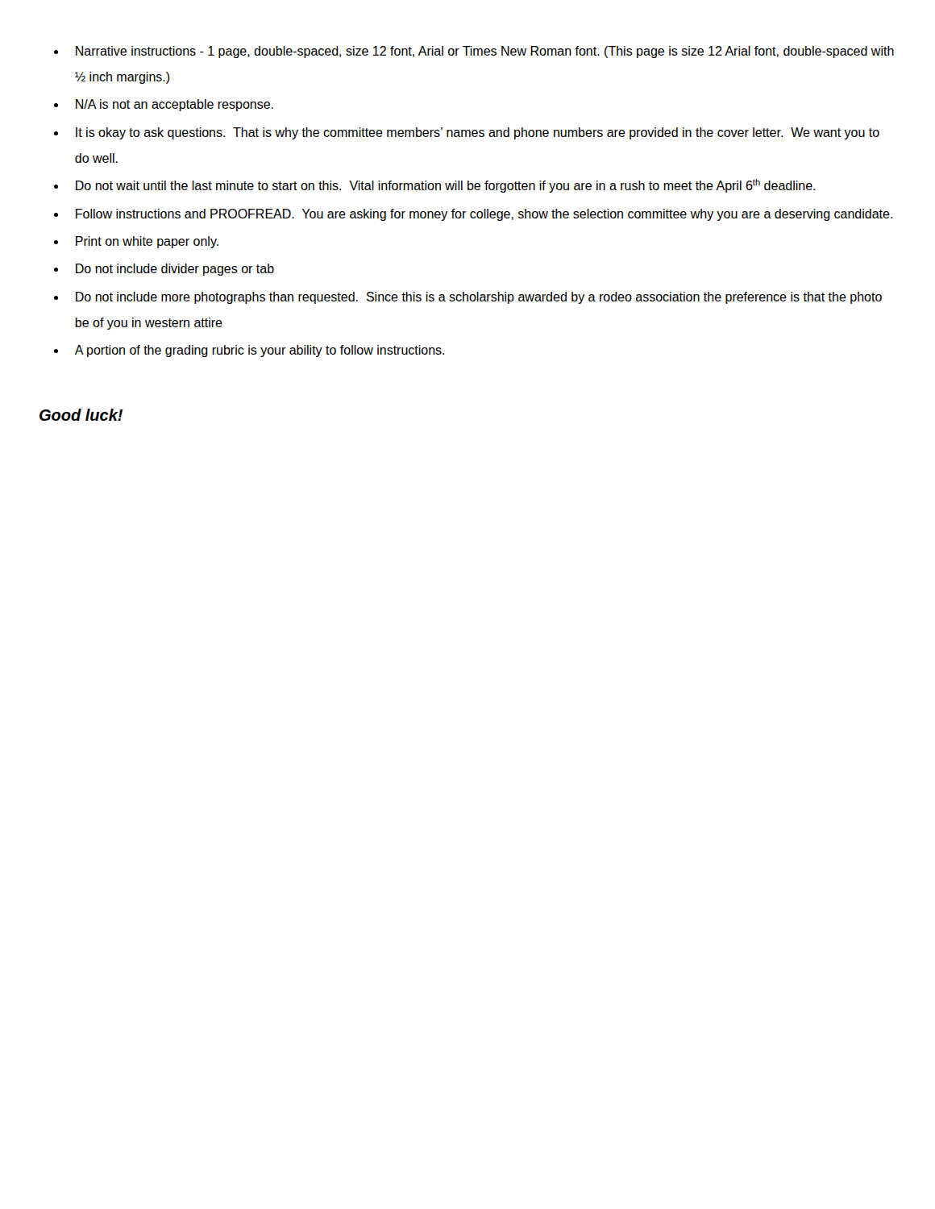Narrative instructions - 1 page, double-spaced, size 12 font, Arial or Times New Roman font. (This page is size 12 Arial font, double-spaced with ½ inch margins.)
N/A is not an acceptable response.
It is okay to ask questions. That is why the committee members’ names and phone numbers are provided in the cover letter. We want you to do well.
Do not wait until the last minute to start on this. Vital information will be forgotten if you are in a rush to meet the April 6th deadline.
Follow instructions and PROOFREAD. You are asking for money for college, show the selection committee why you are a deserving candidate.
Print on white paper only.
Do not include divider pages or tab
Do not include more photographs than requested. Since this is a scholarship awarded by a rodeo association the preference is that the photo be of you in western attire
A portion of the grading rubric is your ability to follow instructions.
Good luck!